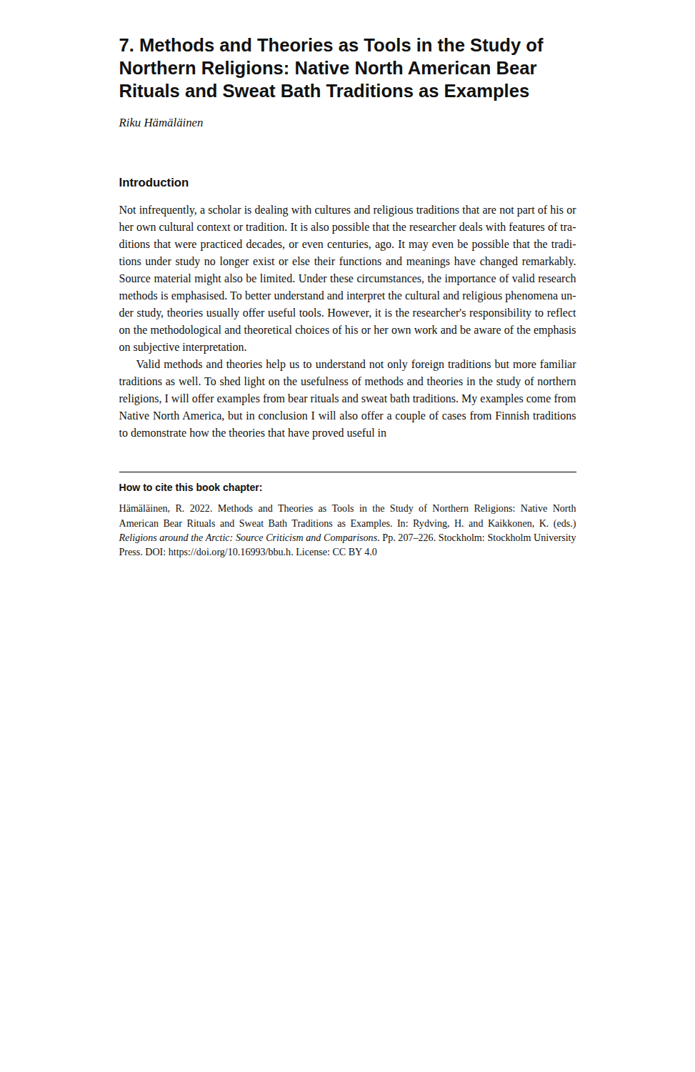7. Methods and Theories as Tools in the Study of Northern Religions: Native North American Bear Rituals and Sweat Bath Traditions as Examples
Riku Hämäläinen
Introduction
Not infrequently, a scholar is dealing with cultures and religious traditions that are not part of his or her own cultural context or tradition. It is also possible that the researcher deals with features of traditions that were practiced decades, or even centuries, ago. It may even be possible that the traditions under study no longer exist or else their functions and meanings have changed remarkably. Source material might also be limited. Under these circumstances, the importance of valid research methods is emphasised. To better understand and interpret the cultural and religious phenomena under study, theories usually offer useful tools. However, it is the researcher's responsibility to reflect on the methodological and theoretical choices of his or her own work and be aware of the emphasis on subjective interpretation.
Valid methods and theories help us to understand not only foreign traditions but more familiar traditions as well. To shed light on the usefulness of methods and theories in the study of northern religions, I will offer examples from bear rituals and sweat bath traditions. My examples come from Native North America, but in conclusion I will also offer a couple of cases from Finnish traditions to demonstrate how the theories that have proved useful in
How to cite this book chapter:
Hämäläinen, R. 2022. Methods and Theories as Tools in the Study of Northern Religions: Native North American Bear Rituals and Sweat Bath Traditions as Examples. In: Rydving, H. and Kaikkonen, K. (eds.) Religions around the Arctic: Source Criticism and Comparisons. Pp. 207–226. Stockholm: Stockholm University Press. DOI: https://doi.org/10.16993/bbu.h. License: CC BY 4.0